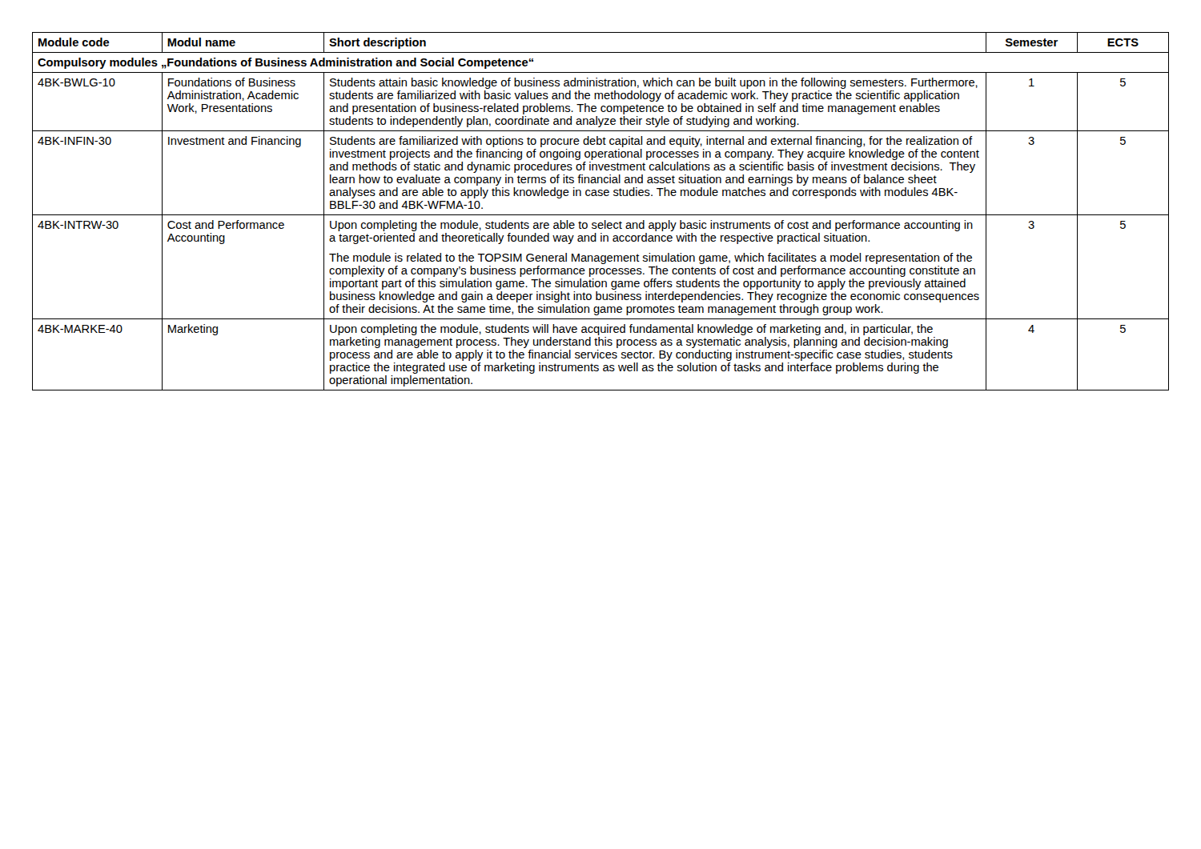| Module code | Modul name | Short description | Semester | ECTS |
| --- | --- | --- | --- | --- |
| Compulsory modules „Foundations of Business Administration and Social Competence“ |
| 4BK-BWLG-10 | Foundations of Business Administration, Academic Work, Presentations | Students attain basic knowledge of business administration, which can be built upon in the following semesters. Furthermore, students are familiarized with basic values and the methodology of academic work. They practice the scientific application and presentation of business-related problems. The competence to be obtained in self and time management enables students to independently plan, coordinate and analyze their style of studying and working. | 1 | 5 |
| 4BK-INFIN-30 | Investment and Financing | Students are familiarized with options to procure debt capital and equity, internal and external financing, for the realization of investment projects and the financing of ongoing operational processes in a company. They acquire knowledge of the content and methods of static and dynamic procedures of investment calculations as a scientific basis of investment decisions. They learn how to evaluate a company in terms of its financial and asset situation and earnings by means of balance sheet analyses and are able to apply this knowledge in case studies. The module matches and corresponds with modules 4BK-BBLF-30 and 4BK-WFMA-10. | 3 | 5 |
| 4BK-INTRW-30 | Cost and Performance Accounting | Upon completing the module, students are able to select and apply basic instruments of cost and performance accounting in a target-oriented and theoretically founded way and in accordance with the respective practical situation. The module is related to the TOPSIM General Management simulation game, which facilitates a model representation of the complexity of a company’s business performance processes. The contents of cost and performance accounting constitute an important part of this simulation game. The simulation game offers students the opportunity to apply the previously attained business knowledge and gain a deeper insight into business interdependencies. They recognize the economic consequences of their decisions. At the same time, the simulation game promotes team management through group work. | 3 | 5 |
| 4BK-MARKE-40 | Marketing | Upon completing the module, students will have acquired fundamental knowledge of marketing and, in particular, the marketing management process. They understand this process as a systematic analysis, planning and decision-making process and are able to apply it to the financial services sector. By conducting instrument-specific case studies, students practice the integrated use of marketing instruments as well as the solution of tasks and interface problems during the operational implementation. | 4 | 5 |